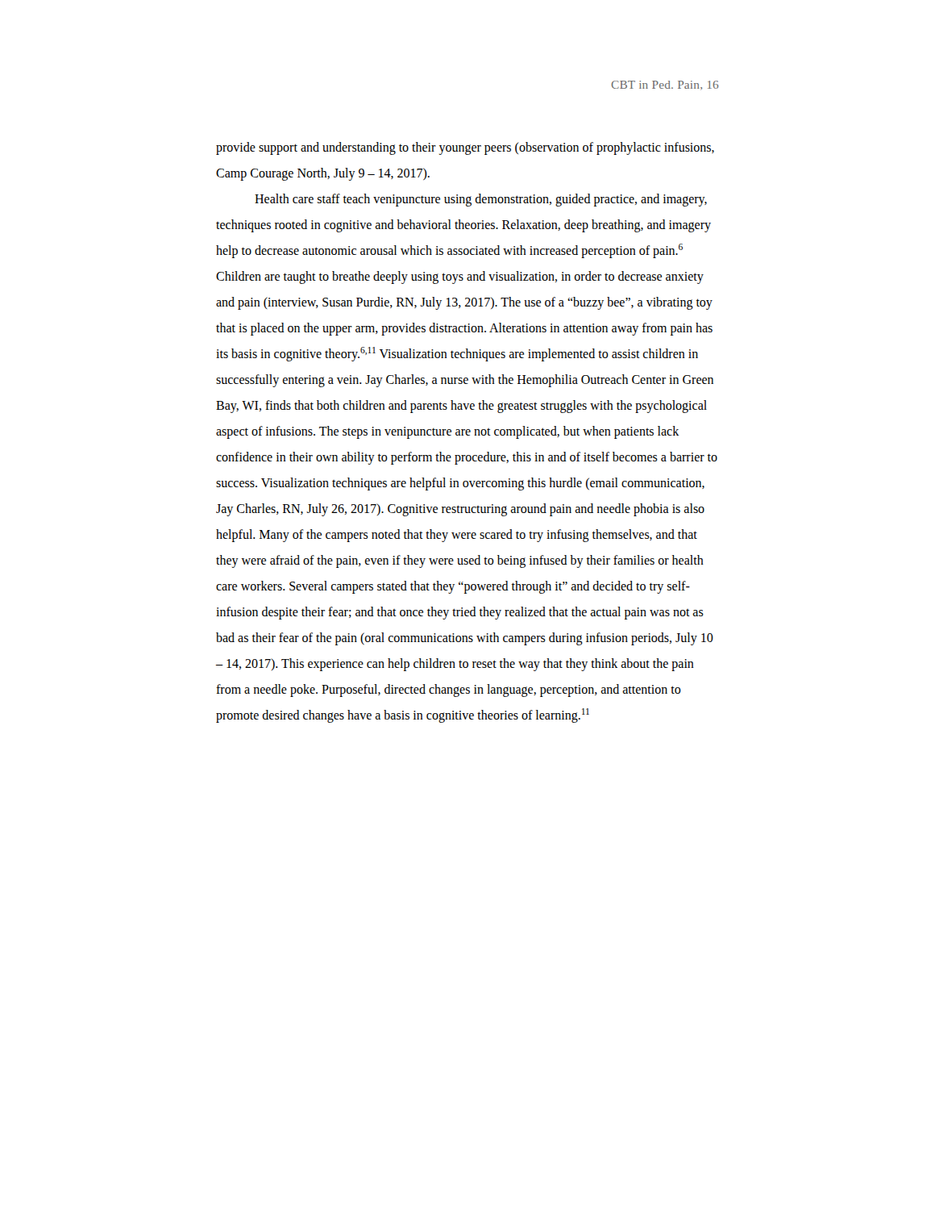CBT in Ped. Pain, 16
provide support and understanding to their younger peers (observation of prophylactic infusions, Camp Courage North, July 9 – 14, 2017).
Health care staff teach venipuncture using demonstration, guided practice, and imagery, techniques rooted in cognitive and behavioral theories. Relaxation, deep breathing, and imagery help to decrease autonomic arousal which is associated with increased perception of pain.6 Children are taught to breathe deeply using toys and visualization, in order to decrease anxiety and pain (interview, Susan Purdie, RN, July 13, 2017). The use of a “buzzy bee”, a vibrating toy that is placed on the upper arm, provides distraction. Alterations in attention away from pain has its basis in cognitive theory.6,11 Visualization techniques are implemented to assist children in successfully entering a vein. Jay Charles, a nurse with the Hemophilia Outreach Center in Green Bay, WI, finds that both children and parents have the greatest struggles with the psychological aspect of infusions. The steps in venipuncture are not complicated, but when patients lack confidence in their own ability to perform the procedure, this in and of itself becomes a barrier to success. Visualization techniques are helpful in overcoming this hurdle (email communication, Jay Charles, RN, July 26, 2017). Cognitive restructuring around pain and needle phobia is also helpful. Many of the campers noted that they were scared to try infusing themselves, and that they were afraid of the pain, even if they were used to being infused by their families or health care workers. Several campers stated that they “powered through it” and decided to try self-infusion despite their fear; and that once they tried they realized that the actual pain was not as bad as their fear of the pain (oral communications with campers during infusion periods, July 10 – 14, 2017). This experience can help children to reset the way that they think about the pain from a needle poke. Purposeful, directed changes in language, perception, and attention to promote desired changes have a basis in cognitive theories of learning.11